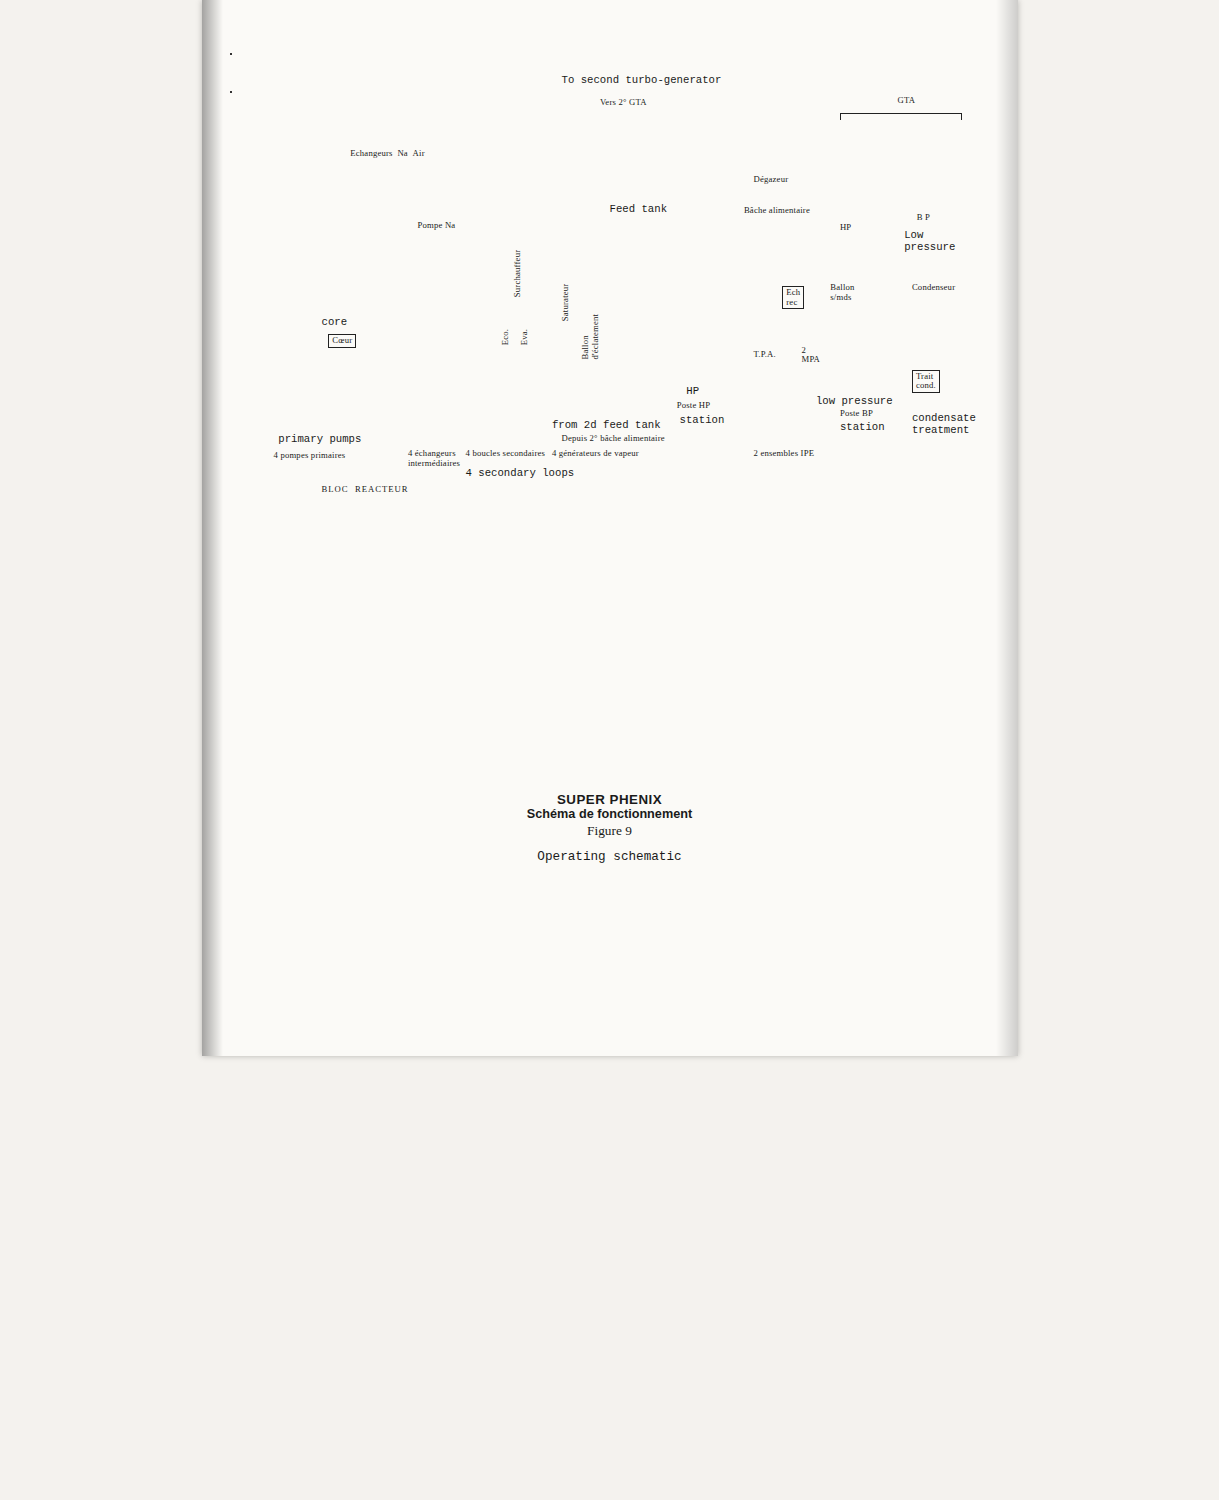To second turbo-generator Vers 2° GTA GTA Echangeurs Na Air Dégazeur Feed tank Bâche alimentaire HP B P Low
pressure Pompe Na Surchauffeur Saturateur Ballon
s/mds Condenseur Ech
rec Ballon
d'éclatement core Cœur Eco. Eva. T.P.A. 2
MPA Trait
cond. HP Poste HP station low pressure Poste BP station condensate
treatment from 2d feed tank Depuis 2° bâche alimentaire primary pumps 4 pompes primaires 4 échangeurs
intermédiaires 4 boucles secondaires 4 secondary loops 4 générateurs de vapeur 2 ensembles IPE BLOC REACTEUR
SUPER PHENIX
Schéma de fonctionnement
Figure 9
Operating schematic